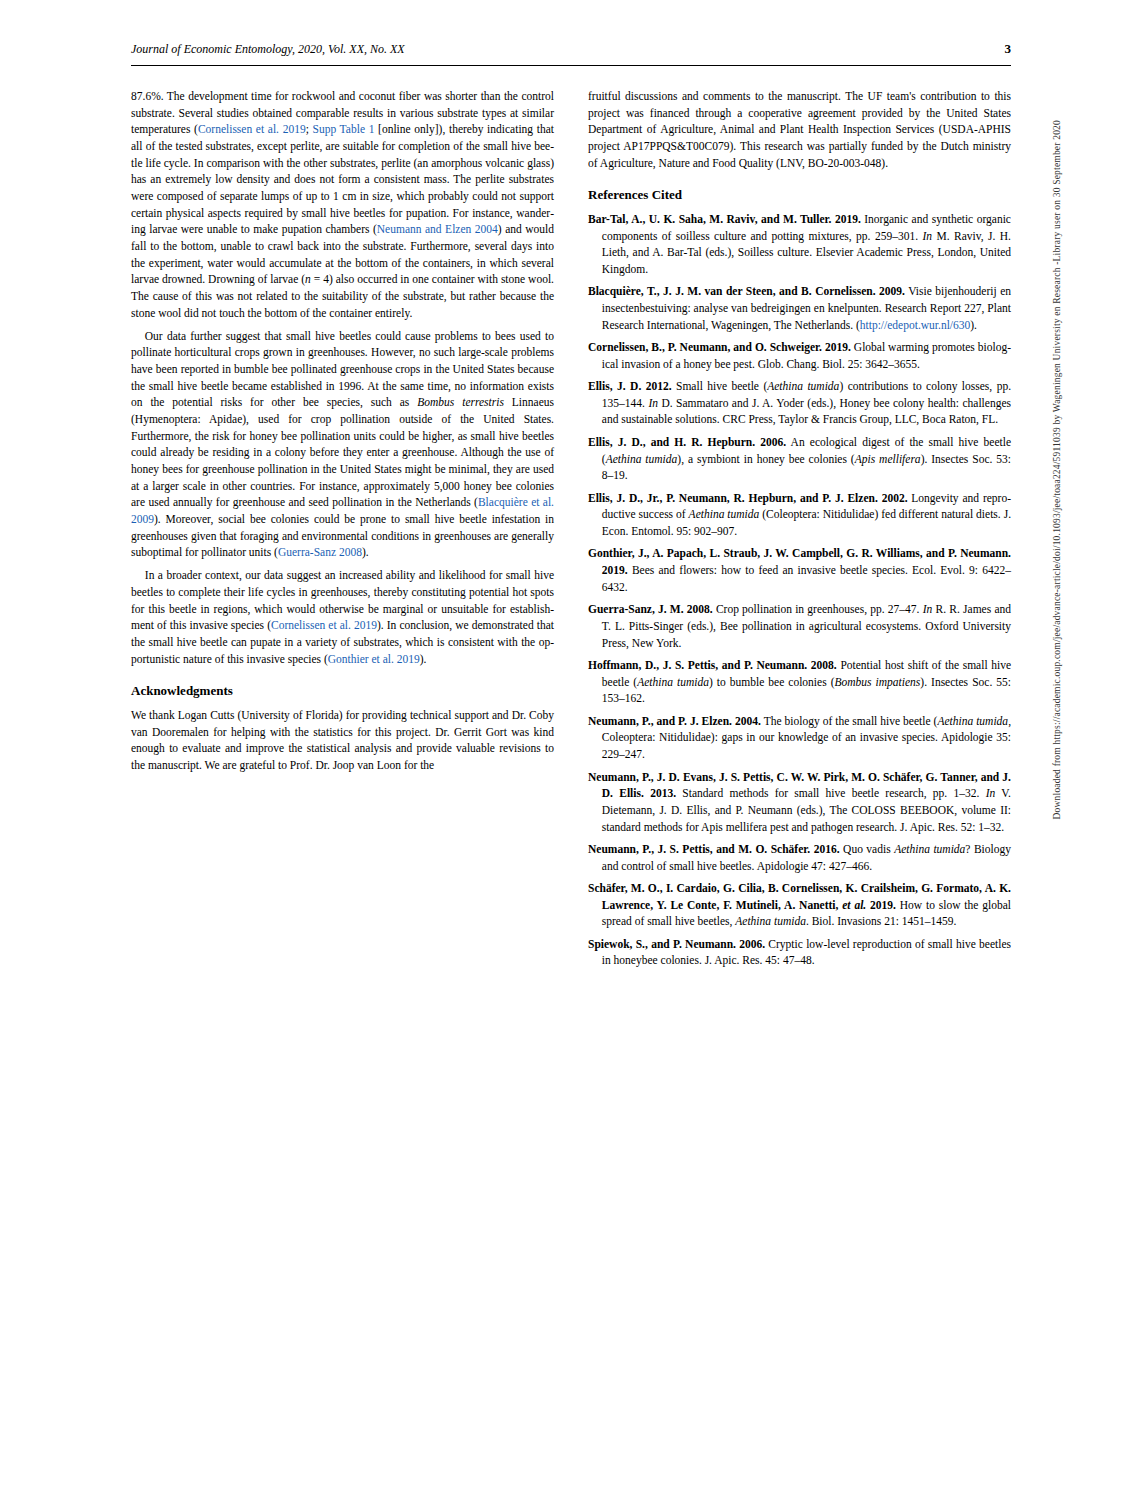Downloaded from https://academic.oup.com/jee/advance-article/doi/10.1093/jee/toaa224/5911039 by Wageningen University en Research -Library user on 30 September 2020
Journal of Economic Entomology, 2020, Vol. XX, No. XX
3
87.6%. The development time for rockwool and coconut fiber was shorter than the control substrate. Several studies obtained comparable results in various substrate types at similar temperatures (Cornelissen et al. 2019; Supp Table 1 [online only]), thereby indicating that all of the tested substrates, except perlite, are suitable for completion of the small hive beetle life cycle. In comparison with the other substrates, perlite (an amorphous volcanic glass) has an extremely low density and does not form a consistent mass. The perlite substrates were composed of separate lumps of up to 1 cm in size, which probably could not support certain physical aspects required by small hive beetles for pupation. For instance, wandering larvae were unable to make pupation chambers (Neumann and Elzen 2004) and would fall to the bottom, unable to crawl back into the substrate. Furthermore, several days into the experiment, water would accumulate at the bottom of the containers, in which several larvae drowned. Drowning of larvae (n = 4) also occurred in one container with stone wool. The cause of this was not related to the suitability of the substrate, but rather because the stone wool did not touch the bottom of the container entirely.
Our data further suggest that small hive beetles could cause problems to bees used to pollinate horticultural crops grown in greenhouses. However, no such large-scale problems have been reported in bumble bee pollinated greenhouse crops in the United States because the small hive beetle became established in 1996. At the same time, no information exists on the potential risks for other bee species, such as Bombus terrestris Linnaeus (Hymenoptera: Apidae), used for crop pollination outside of the United States. Furthermore, the risk for honey bee pollination units could be higher, as small hive beetles could already be residing in a colony before they enter a greenhouse. Although the use of honey bees for greenhouse pollination in the United States might be minimal, they are used at a larger scale in other countries. For instance, approximately 5,000 honey bee colonies are used annually for greenhouse and seed pollination in the Netherlands (Blacquière et al. 2009). Moreover, social bee colonies could be prone to small hive beetle infestation in greenhouses given that foraging and environmental conditions in greenhouses are generally suboptimal for pollinator units (Guerra-Sanz 2008).
In a broader context, our data suggest an increased ability and likelihood for small hive beetles to complete their life cycles in greenhouses, thereby constituting potential hot spots for this beetle in regions, which would otherwise be marginal or unsuitable for establishment of this invasive species (Cornelissen et al. 2019). In conclusion, we demonstrated that the small hive beetle can pupate in a variety of substrates, which is consistent with the opportunistic nature of this invasive species (Gonthier et al. 2019).
Acknowledgments
We thank Logan Cutts (University of Florida) for providing technical support and Dr. Coby van Dooremalen for helping with the statistics for this project. Dr. Gerrit Gort was kind enough to evaluate and improve the statistical analysis and provide valuable revisions to the manuscript. We are grateful to Prof. Dr. Joop van Loon for the
fruitful discussions and comments to the manuscript. The UF team's contribution to this project was financed through a cooperative agreement provided by the United States Department of Agriculture, Animal and Plant Health Inspection Services (USDA-APHIS project AP17PPQS&T00C079). This research was partially funded by the Dutch ministry of Agriculture, Nature and Food Quality (LNV, BO-20-003-048).
References Cited
Bar-Tal, A., U. K. Saha, M. Raviv, and M. Tuller. 2019. Inorganic and synthetic organic components of soilless culture and potting mixtures, pp. 259–301. In M. Raviv, J. H. Lieth, and A. Bar-Tal (eds.), Soilless culture. Elsevier Academic Press, London, United Kingdom.
Blacquière, T., J. J. M. van der Steen, and B. Cornelissen. 2009. Visie bijenhouderij en insectenbestuiving: analyse van bedreigingen en knelpunten. Research Report 227, Plant Research International, Wageningen, The Netherlands. (http://edepot.wur.nl/630).
Cornelissen, B., P. Neumann, and O. Schweiger. 2019. Global warming promotes biological invasion of a honey bee pest. Glob. Chang. Biol. 25: 3642–3655.
Ellis, J. D. 2012. Small hive beetle (Aethina tumida) contributions to colony losses, pp. 135–144. In D. Sammataro and J. A. Yoder (eds.), Honey bee colony health: challenges and sustainable solutions. CRC Press, Taylor & Francis Group, LLC, Boca Raton, FL.
Ellis, J. D., and H. R. Hepburn. 2006. An ecological digest of the small hive beetle (Aethina tumida), a symbiont in honey bee colonies (Apis mellifera). Insectes Soc. 53: 8–19.
Ellis, J. D., Jr., P. Neumann, R. Hepburn, and P. J. Elzen. 2002. Longevity and reproductive success of Aethina tumida (Coleoptera: Nitidulidae) fed different natural diets. J. Econ. Entomol. 95: 902–907.
Gonthier, J., A. Papach, L. Straub, J. W. Campbell, G. R. Williams, and P. Neumann. 2019. Bees and flowers: how to feed an invasive beetle species. Ecol. Evol. 9: 6422–6432.
Guerra-Sanz, J. M. 2008. Crop pollination in greenhouses, pp. 27–47. In R. R. James and T. L. Pitts-Singer (eds.), Bee pollination in agricultural ecosystems. Oxford University Press, New York.
Hoffmann, D., J. S. Pettis, and P. Neumann. 2008. Potential host shift of the small hive beetle (Aethina tumida) to bumble bee colonies (Bombus impatiens). Insectes Soc. 55: 153–162.
Neumann, P., and P. J. Elzen. 2004. The biology of the small hive beetle (Aethina tumida, Coleoptera: Nitidulidae): gaps in our knowledge of an invasive species. Apidologie 35: 229–247.
Neumann, P., J. D. Evans, J. S. Pettis, C. W. W. Pirk, M. O. Schäfer, G. Tanner, and J. D. Ellis. 2013. Standard methods for small hive beetle research, pp. 1–32. In V. Dietemann, J. D. Ellis, and P. Neumann (eds.), The COLOSS BEEBOOK, volume II: standard methods for Apis mellifera pest and pathogen research. J. Apic. Res. 52: 1–32.
Neumann, P., J. S. Pettis, and M. O. Schäfer. 2016. Quo vadis Aethina tumida? Biology and control of small hive beetles. Apidologie 47: 427–466.
Schäfer, M. O., I. Cardaio, G. Cilia, B. Cornelissen, K. Crailsheim, G. Formato, A. K. Lawrence, Y. Le Conte, F. Mutineli, A. Nanetti, et al. 2019. How to slow the global spread of small hive beetles, Aethina tumida. Biol. Invasions 21: 1451–1459.
Spiewok, S., and P. Neumann. 2006. Cryptic low-level reproduction of small hive beetles in honeybee colonies. J. Apic. Res. 45: 47–48.